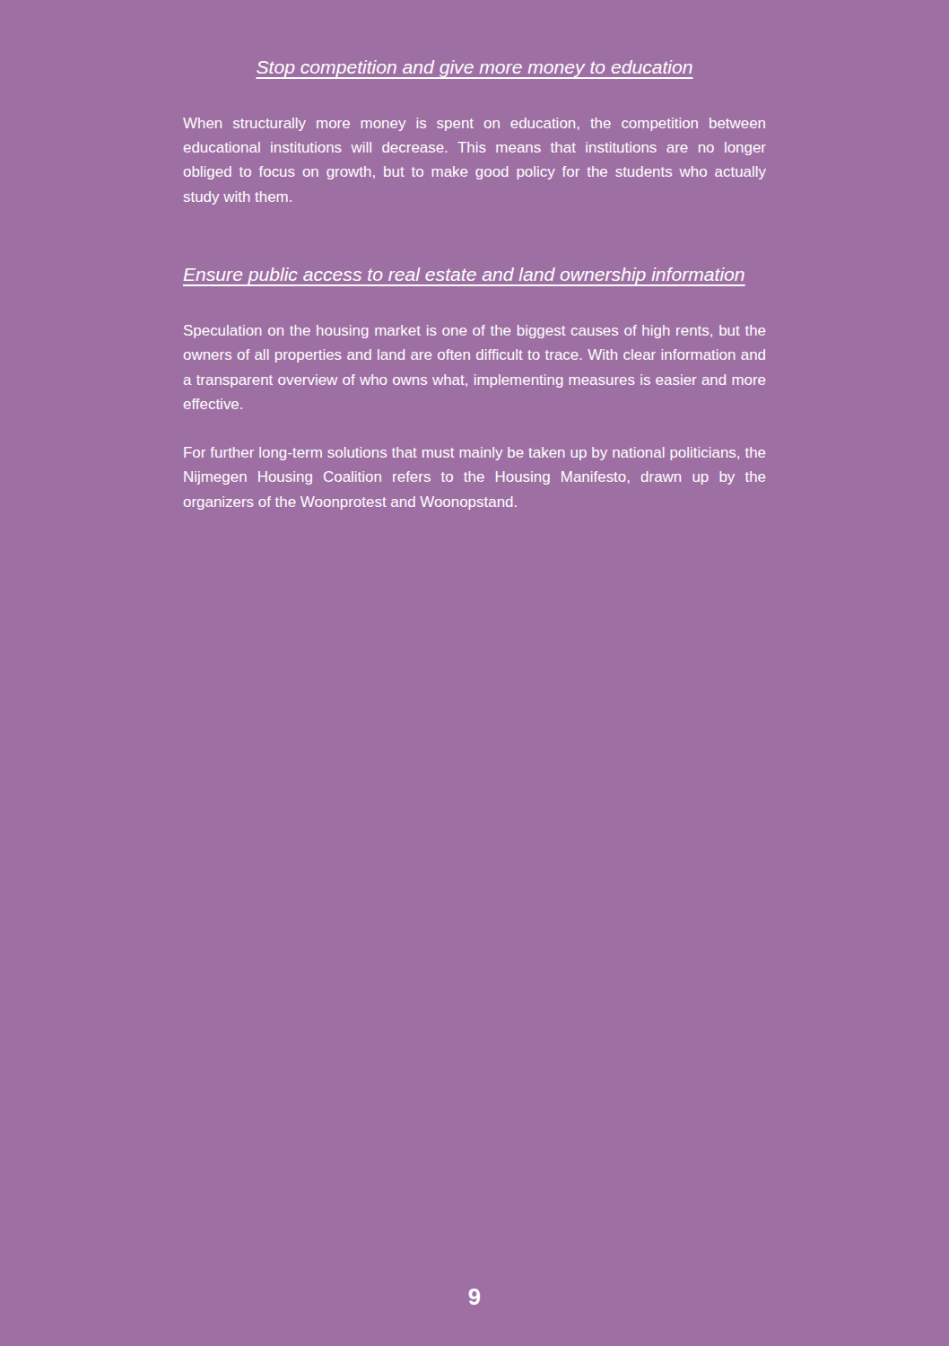Stop competition and give more money to education
When structurally more money is spent on education, the competition between educational institutions will decrease. This means that institutions are no longer obliged to focus on growth, but to make good policy for the students who actually study with them.
Ensure public access to real estate and land ownership information
Speculation on the housing market is one of the biggest causes of high rents, but the owners of all properties and land are often difficult to trace. With clear information and a transparent overview of who owns what, implementing measures is easier and more effective.
For further long-term solutions that must mainly be taken up by national politicians, the Nijmegen Housing Coalition refers to the Housing Manifesto, drawn up by the organizers of the Woonprotest and Woonopstand.
9